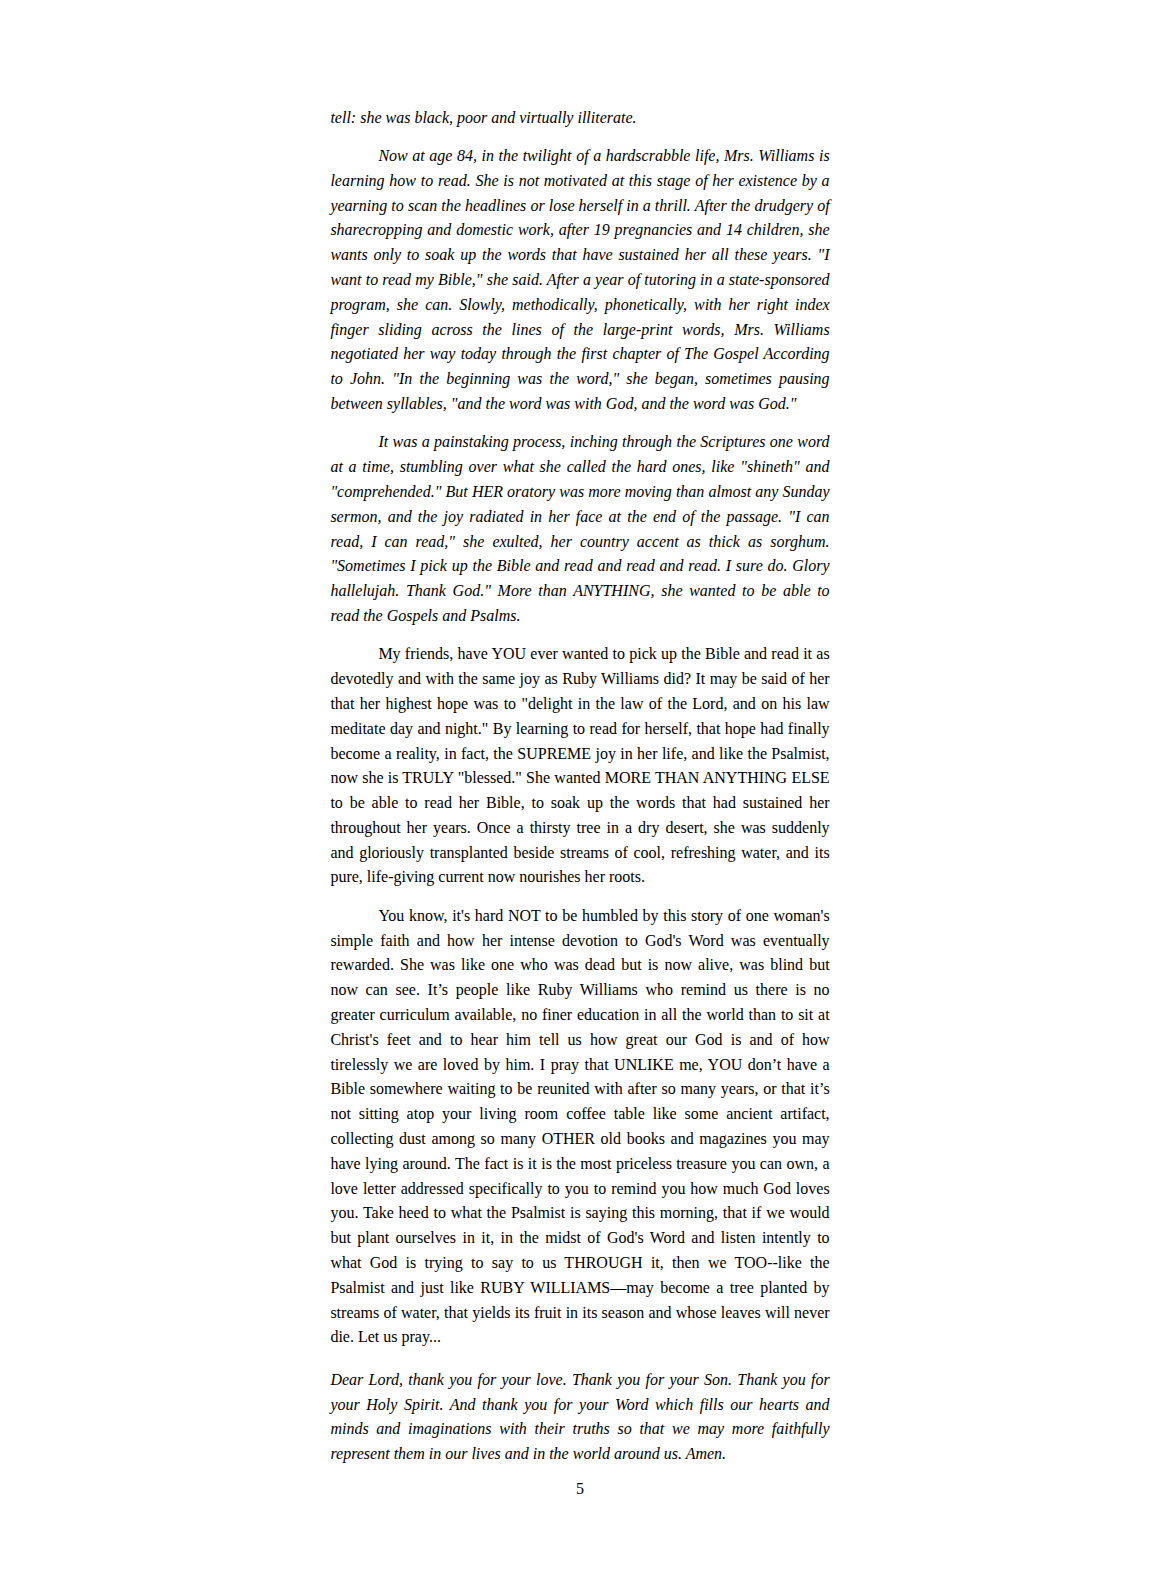tell: she was black, poor and virtually illiterate.
Now at age 84, in the twilight of a hardscrabble life, Mrs. Williams is learning how to read. She is not motivated at this stage of her existence by a yearning to scan the headlines or lose herself in a thrill. After the drudgery of sharecropping and domestic work, after 19 pregnancies and 14 children, she wants only to soak up the words that have sustained her all these years. "I want to read my Bible," she said. After a year of tutoring in a state-sponsored program, she can. Slowly, methodically, phonetically, with her right index finger sliding across the lines of the large-print words, Mrs. Williams negotiated her way today through the first chapter of The Gospel According to John. "In the beginning was the word," she began, sometimes pausing between syllables, "and the word was with God, and the word was God."
It was a painstaking process, inching through the Scriptures one word at a time, stumbling over what she called the hard ones, like "shineth" and "comprehended." But HER oratory was more moving than almost any Sunday sermon, and the joy radiated in her face at the end of the passage. "I can read, I can read," she exulted, her country accent as thick as sorghum. "Sometimes I pick up the Bible and read and read and read. I sure do. Glory hallelujah. Thank God." More than ANYTHING, she wanted to be able to read the Gospels and Psalms.
My friends, have YOU ever wanted to pick up the Bible and read it as devotedly and with the same joy as Ruby Williams did? It may be said of her that her highest hope was to "delight in the law of the Lord, and on his law meditate day and night." By learning to read for herself, that hope had finally become a reality, in fact, the SUPREME joy in her life, and like the Psalmist, now she is TRULY "blessed." She wanted MORE THAN ANYTHING ELSE to be able to read her Bible, to soak up the words that had sustained her throughout her years. Once a thirsty tree in a dry desert, she was suddenly and gloriously transplanted beside streams of cool, refreshing water, and its pure, life-giving current now nourishes her roots.
You know, it's hard NOT to be humbled by this story of one woman's simple faith and how her intense devotion to God's Word was eventually rewarded. She was like one who was dead but is now alive, was blind but now can see. It’s people like Ruby Williams who remind us there is no greater curriculum available, no finer education in all the world than to sit at Christ's feet and to hear him tell us how great our God is and of how tirelessly we are loved by him. I pray that UNLIKE me, YOU don’t have a Bible somewhere waiting to be reunited with after so many years, or that it’s not sitting atop your living room coffee table like some ancient artifact, collecting dust among so many OTHER old books and magazines you may have lying around. The fact is it is the most priceless treasure you can own, a love letter addressed specifically to you to remind you how much God loves you. Take heed to what the Psalmist is saying this morning, that if we would but plant ourselves in it, in the midst of God's Word and listen intently to what God is trying to say to us THROUGH it, then we TOO--like the Psalmist and just like RUBY WILLIAMS—may become a tree planted by streams of water, that yields its fruit in its season and whose leaves will never die. Let us pray...
Dear Lord, thank you for your love. Thank you for your Son. Thank you for your Holy Spirit. And thank you for your Word which fills our hearts and minds and imaginations with their truths so that we may more faithfully represent them in our lives and in the world around us. Amen.
5